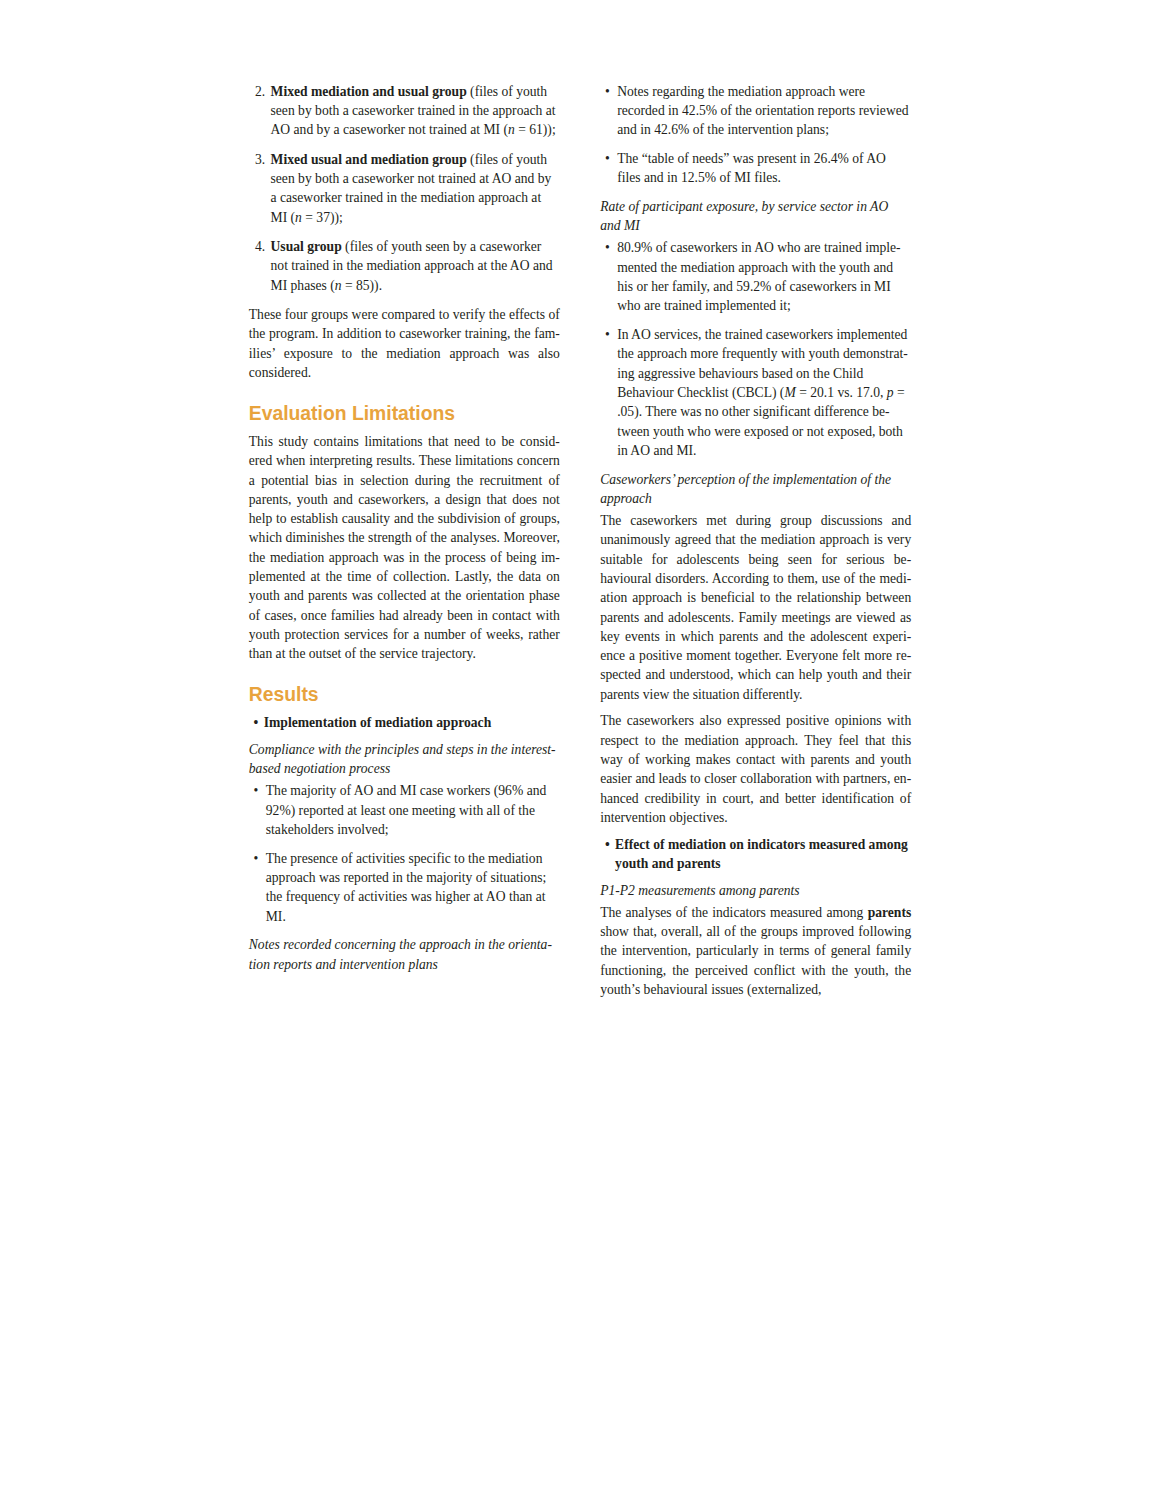Mixed mediation and usual group (files of youth seen by both a caseworker trained in the approach at AO and by a caseworker not trained at MI (n = 61));
Mixed usual and mediation group (files of youth seen by both a caseworker not trained at AO and by a caseworker trained in the mediation approach at MI (n = 37));
Usual group (files of youth seen by a caseworker not trained in the mediation approach at the AO and MI phases (n = 85)).
These four groups were compared to verify the effects of the program. In addition to caseworker training, the families’ exposure to the mediation approach was also considered.
Evaluation Limitations
This study contains limitations that need to be considered when interpreting results. These limitations concern a potential bias in selection during the recruitment of parents, youth and caseworkers, a design that does not help to establish causality and the subdivision of groups, which diminishes the strength of the analyses. Moreover, the mediation approach was in the process of being implemented at the time of collection. Lastly, the data on youth and parents was collected at the orientation phase of cases, once families had already been in contact with youth protection services for a number of weeks, rather than at the outset of the service trajectory.
Results
Implementation of mediation approach
Compliance with the principles and steps in the interest-based negotiation process
The majority of AO and MI case workers (96% and 92%) reported at least one meeting with all of the stakeholders involved;
The presence of activities specific to the mediation approach was reported in the majority of situations; the frequency of activities was higher at AO than at MI.
Notes recorded concerning the approach in the orientation reports and intervention plans
Notes regarding the mediation approach were recorded in 42.5% of the orientation reports reviewed and in 42.6% of the intervention plans;
The “table of needs” was present in 26.4% of AO files and in 12.5% of MI files.
Rate of participant exposure, by service sector in AO and MI
80.9% of caseworkers in AO who are trained implemented the mediation approach with the youth and his or her family, and 59.2% of caseworkers in MI who are trained implemented it;
In AO services, the trained caseworkers implemented the approach more frequently with youth demonstrating aggressive behaviours based on the Child Behaviour Checklist (CBCL) (M = 20.1 vs. 17.0, p = .05). There was no other significant difference between youth who were exposed or not exposed, both in AO and MI.
Caseworkers’ perception of the implementation of the approach
The caseworkers met during group discussions and unanimously agreed that the mediation approach is very suitable for adolescents being seen for serious behavioural disorders. According to them, use of the mediation approach is beneficial to the relationship between parents and adolescents. Family meetings are viewed as key events in which parents and the adolescent experience a positive moment together. Everyone felt more respected and understood, which can help youth and their parents view the situation differently.
The caseworkers also expressed positive opinions with respect to the mediation approach. They feel that this way of working makes contact with parents and youth easier and leads to closer collaboration with partners, enhanced credibility in court, and better identification of intervention objectives.
Effect of mediation on indicators measured among youth and parents
P1-P2 measurements among parents
The analyses of the indicators measured among parents show that, overall, all of the groups improved following the intervention, particularly in terms of general family functioning, the perceived conflict with the youth, the youth’s behavioural issues (externalized,